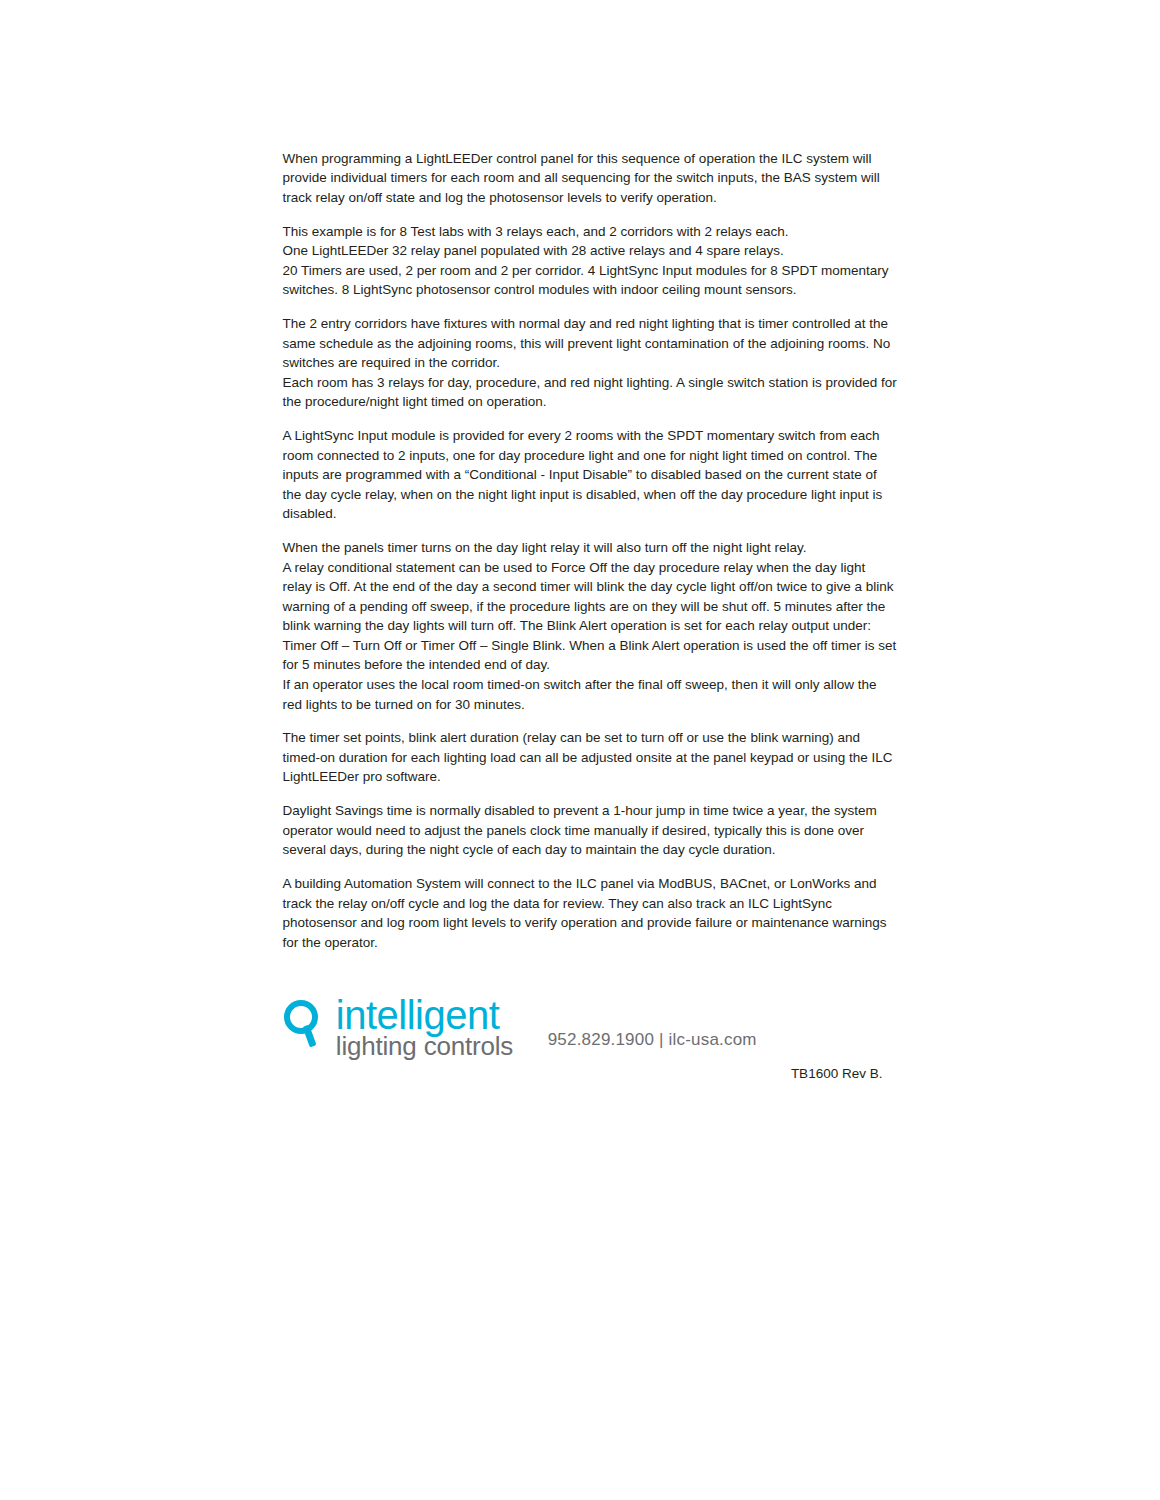When programming a LightLEEDer control panel for this sequence of operation the ILC system will provide individual timers for each room and all sequencing for the switch inputs, the BAS system will track relay on/off state and log the photosensor levels to verify operation.
This example is for 8 Test labs with 3 relays each, and 2 corridors with 2 relays each.
One LightLEEDer 32 relay panel populated with 28 active relays and 4 spare relays.
20 Timers are used, 2 per room and 2 per corridor. 4 LightSync Input modules for 8 SPDT momentary switches. 8 LightSync photosensor control modules with indoor ceiling mount sensors.
The 2 entry corridors have fixtures with normal day and red night lighting that is timer controlled at the same schedule as the adjoining rooms, this will prevent light contamination of the adjoining rooms. No switches are required in the corridor.
Each room has 3 relays for day, procedure, and red night lighting. A single switch station is provided for the procedure/night light timed on operation.
A LightSync Input module is provided for every 2 rooms with the SPDT momentary switch from each room connected to 2 inputs, one for day procedure light and one for night light timed on control. The inputs are programmed with a “Conditional - Input Disable” to disabled based on the current state of the day cycle relay, when on the night light input is disabled, when off the day procedure light input is disabled.
When the panels timer turns on the day light relay it will also turn off the night light relay.
A relay conditional statement can be used to Force Off the day procedure relay when the day light relay is Off. At the end of the day a second timer will blink the day cycle light off/on twice to give a blink warning of a pending off sweep, if the procedure lights are on they will be shut off. 5 minutes after the blink warning the day lights will turn off. The Blink Alert operation is set for each relay output under: Timer Off – Turn Off or Timer Off – Single Blink. When a Blink Alert operation is used the off timer is set for 5 minutes before the intended end of day.
If an operator uses the local room timed-on switch after the final off sweep, then it will only allow the red lights to be turned on for 30 minutes.
The timer set points, blink alert duration (relay can be set to turn off or use the blink warning) and timed-on duration for each lighting load can all be adjusted onsite at the panel keypad or using the ILC LightLEEDer pro software.
Daylight Savings time is normally disabled to prevent a 1-hour jump in time twice a year, the system operator would need to adjust the panels clock time manually if desired, typically this is done over several days, during the night cycle of each day to maintain the day cycle duration.
A building Automation System will connect to the ILC panel via ModBUS, BACnet, or LonWorks and track the relay on/off cycle and log the data for review. They can also track an ILC LightSync photosensor and log room light levels to verify operation and provide failure or maintenance warnings for the operator.
intelligent
lighting controls
952.829.1900 | ilc-usa.com
TB1600 Rev B.